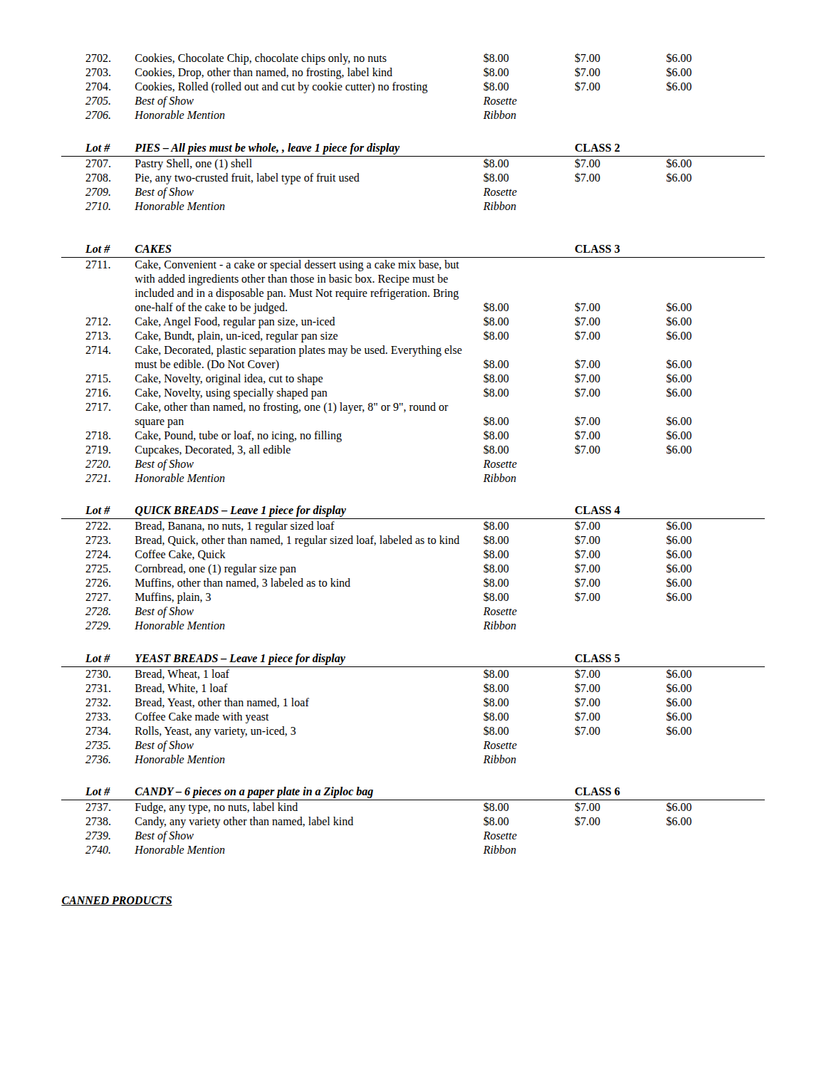| 2702. | Cookies, Chocolate Chip, chocolate chips only, no nuts | $8.00 | $7.00 | $6.00 |
| 2703. | Cookies, Drop, other than named, no frosting, label kind | $8.00 | $7.00 | $6.00 |
| 2704. | Cookies, Rolled (rolled out and cut by cookie cutter) no frosting | $8.00 | $7.00 | $6.00 |
| 2705. | Best of Show | Rosette | | |
| 2706. | Honorable Mention | Ribbon | | |
| Lot # | PIES – All pies must be whole, , leave 1 piece for display | | CLASS 2 | |
| 2707. | Pastry Shell, one (1) shell | $8.00 | $7.00 | $6.00 |
| 2708. | Pie, any two-crusted fruit, label type of fruit used | $8.00 | $7.00 | $6.00 |
| 2709. | Best of Show | Rosette | | |
| 2710. | Honorable Mention | Ribbon | | |
| Lot # | CAKES | | CLASS 3 | |
| 2711. | Cake, Convenient - a cake or special dessert using a cake mix base, but | | | |
| | with added ingredients other than those in basic box. Recipe must be | | | |
| | included and in a disposable pan. Must Not require refrigeration. Bring | | | |
| | one-half of the cake to be judged. | $8.00 | $7.00 | $6.00 |
| 2712. | Cake, Angel Food, regular pan size, un-iced | $8.00 | $7.00 | $6.00 |
| 2713. | Cake, Bundt, plain, un-iced, regular pan size | $8.00 | $7.00 | $6.00 |
| 2714. | Cake, Decorated, plastic separation plates may be used. Everything else | | | |
| | must be edible. (Do Not Cover) | $8.00 | $7.00 | $6.00 |
| 2715. | Cake, Novelty, original idea, cut to shape | $8.00 | $7.00 | $6.00 |
| 2716. | Cake, Novelty, using specially shaped pan | $8.00 | $7.00 | $6.00 |
| 2717. | Cake, other than named, no frosting, one (1) layer, 8" or 9", round or | | | |
| | square pan | $8.00 | $7.00 | $6.00 |
| 2718. | Cake, Pound, tube or loaf, no icing, no filling | $8.00 | $7.00 | $6.00 |
| 2719. | Cupcakes, Decorated, 3, all edible | $8.00 | $7.00 | $6.00 |
| 2720. | Best of Show | Rosette | | |
| 2721. | Honorable Mention | Ribbon | | |
| Lot # | QUICK BREADS – Leave 1 piece for display | | CLASS 4 | |
| 2722. | Bread, Banana, no nuts, 1 regular sized loaf | $8.00 | $7.00 | $6.00 |
| 2723. | Bread, Quick, other than named, 1 regular sized loaf, labeled as to kind | $8.00 | $7.00 | $6.00 |
| 2724. | Coffee Cake, Quick | $8.00 | $7.00 | $6.00 |
| 2725. | Cornbread, one (1) regular size pan | $8.00 | $7.00 | $6.00 |
| 2726. | Muffins, other than named, 3 labeled as to kind | $8.00 | $7.00 | $6.00 |
| 2727. | Muffins, plain, 3 | $8.00 | $7.00 | $6.00 |
| 2728. | Best of Show | Rosette | | |
| 2729. | Honorable Mention | Ribbon | | |
| Lot # | YEAST BREADS – Leave 1 piece for display | | CLASS 5 | |
| 2730. | Bread, Wheat, 1 loaf | $8.00 | $7.00 | $6.00 |
| 2731. | Bread, White, 1 loaf | $8.00 | $7.00 | $6.00 |
| 2732. | Bread, Yeast, other than named, 1 loaf | $8.00 | $7.00 | $6.00 |
| 2733. | Coffee Cake made with yeast | $8.00 | $7.00 | $6.00 |
| 2734. | Rolls, Yeast, any variety, un-iced, 3 | $8.00 | $7.00 | $6.00 |
| 2735. | Best of Show | Rosette | | |
| 2736. | Honorable Mention | Ribbon | | |
| Lot # | CANDY – 6 pieces on a paper plate in a Ziploc bag | | CLASS 6 | |
| 2737. | Fudge, any type, no nuts, label kind | $8.00 | $7.00 | $6.00 |
| 2738. | Candy, any variety other than named, label kind | $8.00 | $7.00 | $6.00 |
| 2739. | Best of Show | Rosette | | |
| 2740. | Honorable Mention | Ribbon | | |
CANNED PRODUCTS